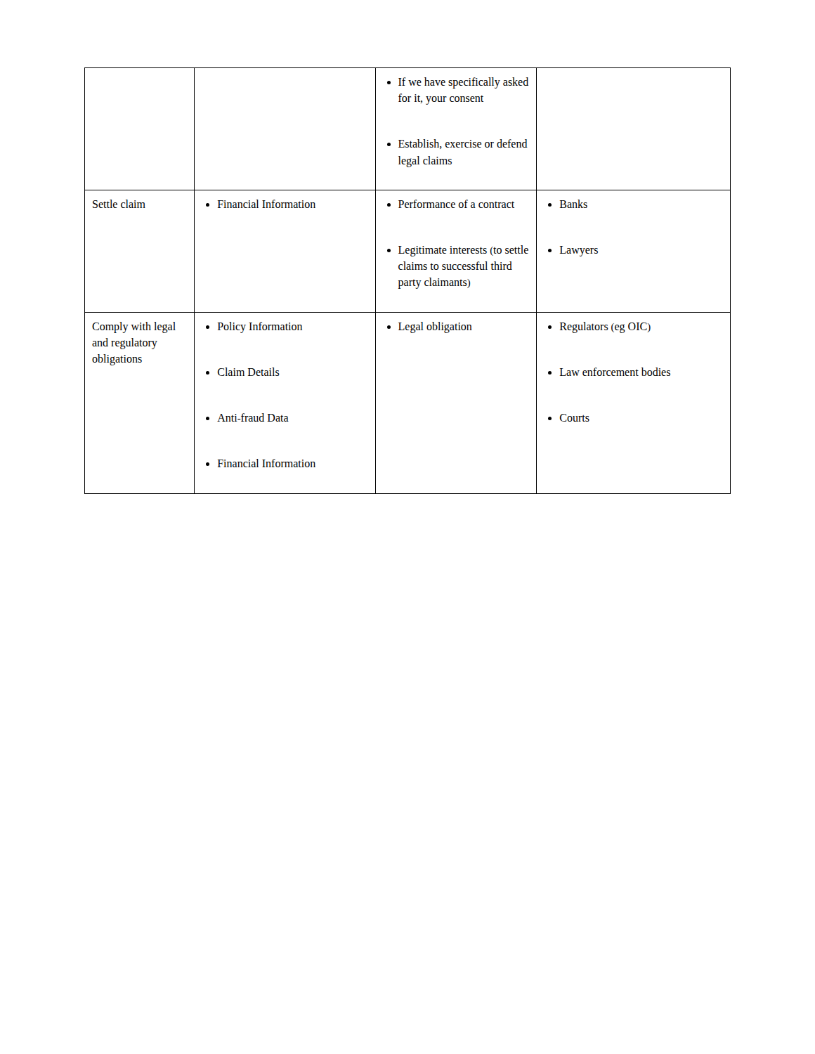| | | If we have specifically asked for it, your consent Establish, exercise or defend legal claims | |
| Settle claim | Financial Information | Performance of a contract Legitimate interests ( to settle claims to successful third party claimants ) | Banks Lawyers |
| Comply with legal and regulatory obligations | Policy Information Claim Details Anti - fraud Data Financial Information | Legal obligation | Regulators ( eg OIC ) Law enforcement bodies Courts |